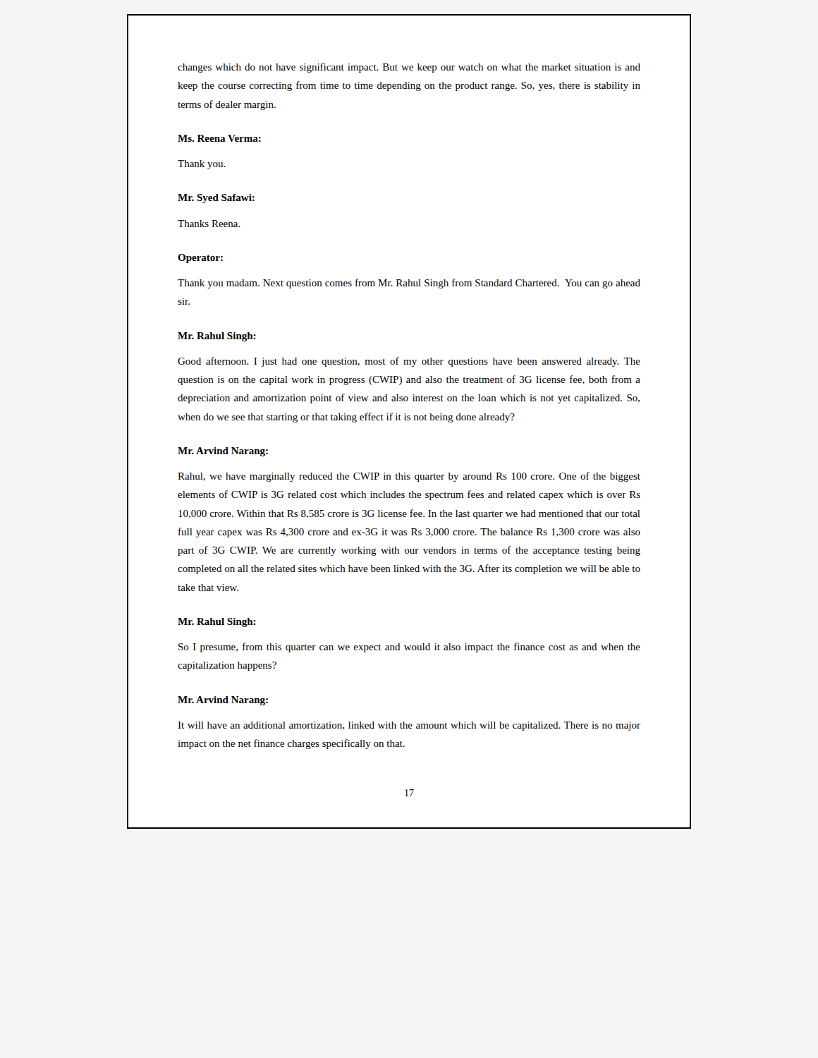changes which do not have significant impact. But we keep our watch on what the market situation is and keep the course correcting from time to time depending on the product range. So, yes, there is stability in terms of dealer margin.
Ms. Reena Verma:
Thank you.
Mr. Syed Safawi:
Thanks Reena.
Operator:
Thank you madam. Next question comes from Mr. Rahul Singh from Standard Chartered. You can go ahead sir.
Mr. Rahul Singh:
Good afternoon. I just had one question, most of my other questions have been answered already. The question is on the capital work in progress (CWIP) and also the treatment of 3G license fee, both from a depreciation and amortization point of view and also interest on the loan which is not yet capitalized. So, when do we see that starting or that taking effect if it is not being done already?
Mr. Arvind Narang:
Rahul, we have marginally reduced the CWIP in this quarter by around Rs 100 crore. One of the biggest elements of CWIP is 3G related cost which includes the spectrum fees and related capex which is over Rs 10,000 crore. Within that Rs 8,585 crore is 3G license fee. In the last quarter we had mentioned that our total full year capex was Rs 4,300 crore and ex-3G it was Rs 3,000 crore. The balance Rs 1,300 crore was also part of 3G CWIP. We are currently working with our vendors in terms of the acceptance testing being completed on all the related sites which have been linked with the 3G. After its completion we will be able to take that view.
Mr. Rahul Singh:
So I presume, from this quarter can we expect and would it also impact the finance cost as and when the capitalization happens?
Mr. Arvind Narang:
It will have an additional amortization, linked with the amount which will be capitalized. There is no major impact on the net finance charges specifically on that.
17